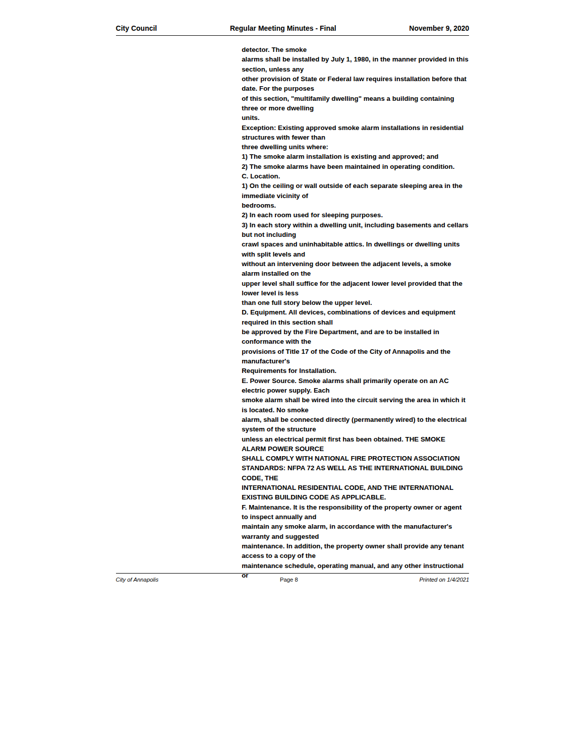City Council
Regular Meeting Minutes - Final
November 9, 2020
detector. The smoke
alarms shall be installed by July 1, 1980, in the manner provided in this section, unless any
other provision of State or Federal law requires installation before that date. For the purposes
of this section, "multifamily dwelling" means a building containing three or more dwelling
units.
Exception: Existing approved smoke alarm installations in residential structures with fewer than
three dwelling units where:
1) The smoke alarm installation is existing and approved; and
2) The smoke alarms have been maintained in operating condition.
C. Location.
1) On the ceiling or wall outside of each separate sleeping area in the immediate vicinity of
bedrooms.
2) In each room used for sleeping purposes.
3) In each story within a dwelling unit, including basements and cellars but not including
crawl spaces and uninhabitable attics. In dwellings or dwelling units with split levels and
without an intervening door between the adjacent levels, a smoke alarm installed on the
upper level shall suffice for the adjacent lower level provided that the lower level is less
than one full story below the upper level.
D. Equipment. All devices, combinations of devices and equipment required in this section shall
be approved by the Fire Department, and are to be installed in conformance with the
provisions of Title 17 of the Code of the City of Annapolis and the manufacturer's
Requirements for Installation.
E. Power Source. Smoke alarms shall primarily operate on an AC electric power supply. Each
smoke alarm shall be wired into the circuit serving the area in which it is located. No smoke
alarm, shall be connected directly (permanently wired) to the electrical system of the structure
unless an electrical permit first has been obtained. THE SMOKE ALARM POWER SOURCE
SHALL COMPLY WITH NATIONAL FIRE PROTECTION ASSOCIATION STANDARDS: NFPA 72 AS WELL AS THE INTERNATIONAL BUILDING CODE, THE
INTERNATIONAL RESIDENTIAL CODE, AND THE INTERNATIONAL EXISTING BUILDING CODE AS APPLICABLE.
F. Maintenance. It is the responsibility of the property owner or agent to inspect annually and
maintain any smoke alarm, in accordance with the manufacturer's warranty and suggested
maintenance. In addition, the property owner shall provide any tenant access to a copy of the
maintenance schedule, operating manual, and any other instructional or
City of Annapolis
Page 8
Printed on 1/4/2021